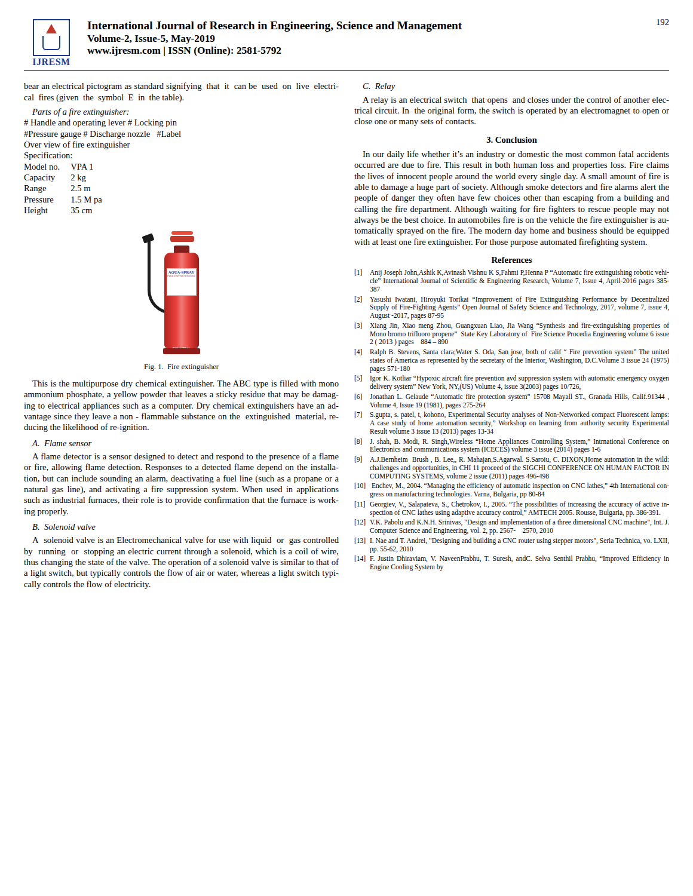192
IJRESM
International Journal of Research in Engineering, Science and Management
Volume-2, Issue-5, May-2019
www.ijresm.com | ISSN (Online): 2581-5792
bear an electrical pictogram as standard signifying that it can be used on live electrical fires (given the symbol E in the table).
Parts of a fire extinguisher:
# Handle and operating lever # Locking pin
#Pressure gauge # Discharge nozzle #Label
Over view of fire extinguisher
Specification:
| Model no. | VPA 1 |
| Capacity | 2 kg |
| Range | 2.5 m |
| Pressure | 1.5 M pa |
| Height | 35 cm |
AQUA-SPRAY
FIRE EXTINGUISHER
UltraFire
Fig. 1. Fire extinguisher
This is the multipurpose dry chemical extinguisher. The ABC type is filled with mono ammonium phosphate, a yellow powder that leaves a sticky residue that may be damaging to electrical appliances such as a computer. Dry chemical extinguishers have an advantage since they leave a non - flammable substance on the extinguished material, reducing the likelihood of re-ignition.
A. Flame sensor
A flame detector is a sensor designed to detect and respond to the presence of a flame or fire, allowing flame detection. Responses to a detected flame depend on the installation, but can include sounding an alarm, deactivating a fuel line (such as a propane or a natural gas line), and activating a fire suppression system. When used in applications such as industrial furnaces, their role is to provide confirmation that the furnace is working properly.
B. Solenoid valve
A solenoid valve is an Electromechanical valve for use with liquid or gas controlled by running or stopping an electric current through a solenoid, which is a coil of wire, thus changing the state of the valve. The operation of a solenoid valve is similar to that of a light switch, but typically controls the flow of air or water, whereas a light switch typically controls the flow of electricity.
C. Relay
A relay is an electrical switch that opens and closes under the control of another electrical circuit. In the original form, the switch is operated by an electromagnet to open or close one or many sets of contacts.
3. Conclusion
In our daily life whether it’s an industry or domestic the most common fatal accidents occurred are due to fire. This result in both human loss and properties loss. Fire claims the lives of innocent people around the world every single day. A small amount of fire is able to damage a huge part of society. Although smoke detectors and fire alarms alert the people of danger they often have few choices other than escaping from a building and calling the fire department. Although waiting for fire fighters to rescue people may not always be the best choice. In automobiles fire is on the vehicle the fire extinguisher is automatically sprayed on the fire. The modern day home and business should be equipped with at least one fire extinguisher. For those purpose automated firefighting system.
References
Anij Joseph John,Ashik K,Avinash Vishnu K S,Fahmi P,Henna P “Automatic fire extinguishing robotic vehicle” International Journal of Scientific & Engineering Research, Volume 7, Issue 4, April-2016 pages 385-387
Yasushi Iwatani, Hiroyuki Torikai “Improvement of Fire Extinguishing Performance by Decentralized Supply of Fire-Fighting Agents” Open Journal of Safety Science and Technology, 2017, volume 7, issue 4, August -2017, pages 87-95
Xiang Jin, Xiao meng Zhou, Guangxuan Liao, Jia Wang “Synthesis and fire-extinguishing properties of Mono bromo trifluoro propene” State Key Laboratory of Fire Science Procedia Engineering volume 6 issue 2 ( 2013 ) pages 884 – 890
Ralph B. Stevens, Santa clara;Water S. Oda, San jose, both of calif “ Fire prevention system” The united states of America as represented by the secretary of the Interior, Washington, D.C.Volume 3 issue 24 (1975) pages 571-180
Igor K. Kotliar “Hypoxic aircraft fire prevention avd suppression system with automatic emergency oxygen delivery system” New York, NY,(US) Volume 4, issue 3(2003) pages 10/726,
Jonathan L. Gelaude “Automatic fire protection system” 15708 Mayall ST., Granada Hills, Calif.91344 , Volume 4, Issue 19 (1981), pages 275-264
S.gupta, s. patel, t, kohono, Experimental Security analyses of Non-Networked compact Fluorescent lamps: A case study of home automation security,” Workshop on learning from authority security Experimental Result volume 3 issue 13 (2013) pages 13-34
J. shah, B. Modi, R. Singh,Wireless “Home Appliances Controlling System,” Intrnational Conference on Electronics and communications system (ICECES) volume 3 issue (2014) pages 1-6
A.J.Bernheim Brush , B. Lee,, R. Mahajan,S.Agarwal. S.Saroiu, C. DIXON,Home automation in the wild: challenges and opportunities, in CHI 11 proceed of the SIGCHI CONFERENCE ON HUMAN FACTOR IN COMPUTING SYSTEMS, volume 2 issue (2011) pages 496-498
Enchev, M., 2004. “Managing the efficiency of automatic inspection on CNC lathes,” 4th International congress on manufacturing technologies. Varna, Bulgaria, pp 80-84
Georgiev, V., Salapateva, S., Chetrokov, I., 2005. “The possibilities of increasing the accuracy of active inspection of CNC lathes using adaptive accuracy control,” AMTECH 2005. Rousse, Bulgaria, pp. 386-391.
V.K. Pabolu and K.N.H. Srinivas, "Design and implementation of a three dimensional CNC machine", Int. J. Computer Science and Engineering, vol. 2, pp. 2567- 2570, 2010
I. Nae and T. Andrei, "Designing and building a CNC router using stepper motors", Seria Technica, vo. LXII, pp. 55-62, 2010
F. Justin Dhiraviam, V. NaveenPrabhu, T. Suresh, andC. Selva Senthil Prabhu, “Improved Efficiency in Engine Cooling System by